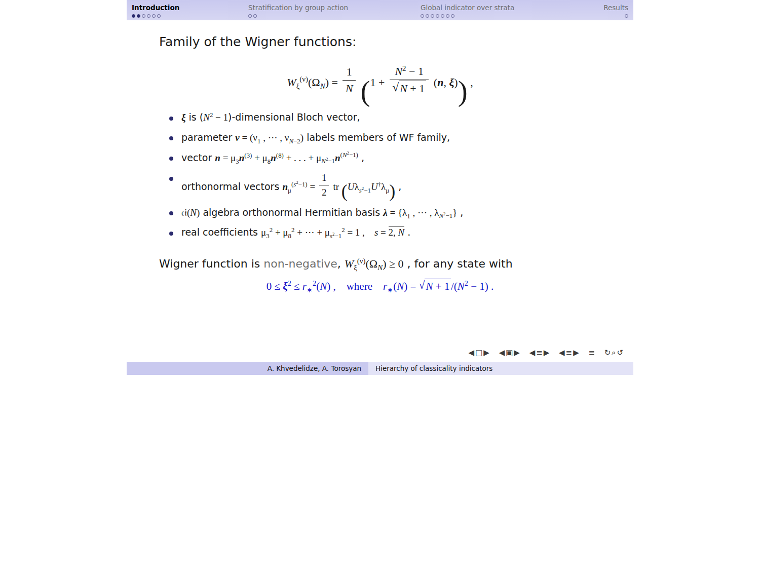Introduction
Stratification by group action
Global indicator over strata
Results
Family of the Wigner functions:
Wξ(ν)(ΩN) = 1 N (1 + N2 − 1 N + 1 (n, ξ)) ,
ξ is (N2 − 1)-dimensional Bloch vector,
parameter ν = (ν1 , ··· , νN−2) labels members of WF family,
vector n = μ3n(3) + μ8n(8) + . . . + μN2−1n(N2−1) ,
orthonormal vectors nμ(s2−1) = 12 tr (Uλs2−1U†λμ) ,
𝔠𝔦(N) algebra orthonormal Hermitian basis λ = {λ1 , ··· , λN2−1} ,
real coefficients μ32 + μ82 + ··· + μs2−12 = 1 , s = 2, N .
Wigner function is non-negative, Wξ(ν)(ΩN) ≥ 0 , for any state with
0 ≤ ξ2 ≤ r∗2(N) , where r∗(N) = N + 1/(N2 − 1) .
◀□▶ ◀▣▶ ◀≡▶ ◀≡▶ ≡ ↻⌕↺
A. Khvedelidze, A. Torosyan
Hierarchy of classicality indicators